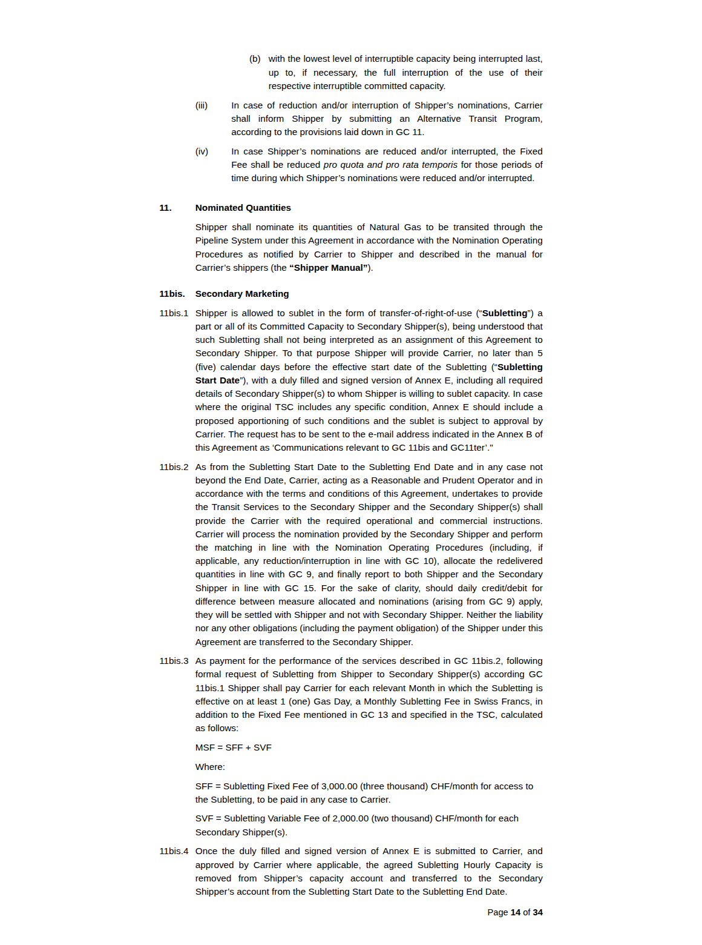(b)
with the lowest level of interruptible capacity being interrupted last, up to, if necessary, the full interruption of the use of their respective interruptible committed capacity.
(iii)
In case of reduction and/or interruption of Shipper’s nominations, Carrier shall inform Shipper by submitting an Alternative Transit Program, according to the provisions laid down in GC 11.
(iv)
In case Shipper’s nominations are reduced and/or interrupted, the Fixed Fee shall be reduced pro quota and pro rata temporis for those periods of time during which Shipper’s nominations were reduced and/or interrupted.
11.
Nominated Quantities
Shipper shall nominate its quantities of Natural Gas to be transited through the Pipeline System under this Agreement in accordance with the Nomination Operating Procedures as notified by Carrier to Shipper and described in the manual for Carrier’s shippers (the “Shipper Manual”).
11bis.
Secondary Marketing
11bis.1
Shipper is allowed to sublet in the form of transfer-of-right-of-use (“Subletting”) a part or all of its Committed Capacity to Secondary Shipper(s), being understood that such Subletting shall not being interpreted as an assignment of this Agreement to Secondary Shipper. To that purpose Shipper will provide Carrier, no later than 5 (five) calendar days before the effective start date of the Subletting (“Subletting Start Date”), with a duly filled and signed version of Annex E, including all required details of Secondary Shipper(s) to whom Shipper is willing to sublet capacity. In case where the original TSC includes any specific condition, Annex E should include a proposed apportioning of such conditions and the sublet is subject to approval by Carrier. The request has to be sent to the e-mail address indicated in the Annex B of this Agreement as ‘Communications relevant to GC 11bis and GC11ter’."
11bis.2
As from the Subletting Start Date to the Subletting End Date and in any case not beyond the End Date, Carrier, acting as a Reasonable and Prudent Operator and in accordance with the terms and conditions of this Agreement, undertakes to provide the Transit Services to the Secondary Shipper and the Secondary Shipper(s) shall provide the Carrier with the required operational and commercial instructions. Carrier will process the nomination provided by the Secondary Shipper and perform the matching in line with the Nomination Operating Procedures (including, if applicable, any reduction/interruption in line with GC 10), allocate the redelivered quantities in line with GC 9, and finally report to both Shipper and the Secondary Shipper in line with GC 15. For the sake of clarity, should daily credit/debit for difference between measure allocated and nominations (arising from GC 9) apply, they will be settled with Shipper and not with Secondary Shipper. Neither the liability nor any other obligations (including the payment obligation) of the Shipper under this Agreement are transferred to the Secondary Shipper.
11bis.3
As payment for the performance of the services described in GC 11bis.2, following formal request of Subletting from Shipper to Secondary Shipper(s) according GC 11bis.1 Shipper shall pay Carrier for each relevant Month in which the Subletting is effective on at least 1 (one) Gas Day, a Monthly Subletting Fee in Swiss Francs, in addition to the Fixed Fee mentioned in GC 13 and specified in the TSC, calculated as follows:
MSF = SFF + SVF
Where:
SFF = Subletting Fixed Fee of 3,000.00 (three thousand) CHF/month for access to the Subletting, to be paid in any case to Carrier.
SVF = Subletting Variable Fee of 2,000.00 (two thousand) CHF/month for each Secondary Shipper(s).
11bis.4
Once the duly filled and signed version of Annex E is submitted to Carrier, and approved by Carrier where applicable, the agreed Subletting Hourly Capacity is removed from Shipper’s capacity account and transferred to the Secondary Shipper’s account from the Subletting Start Date to the Subletting End Date.
Page 14 of 34